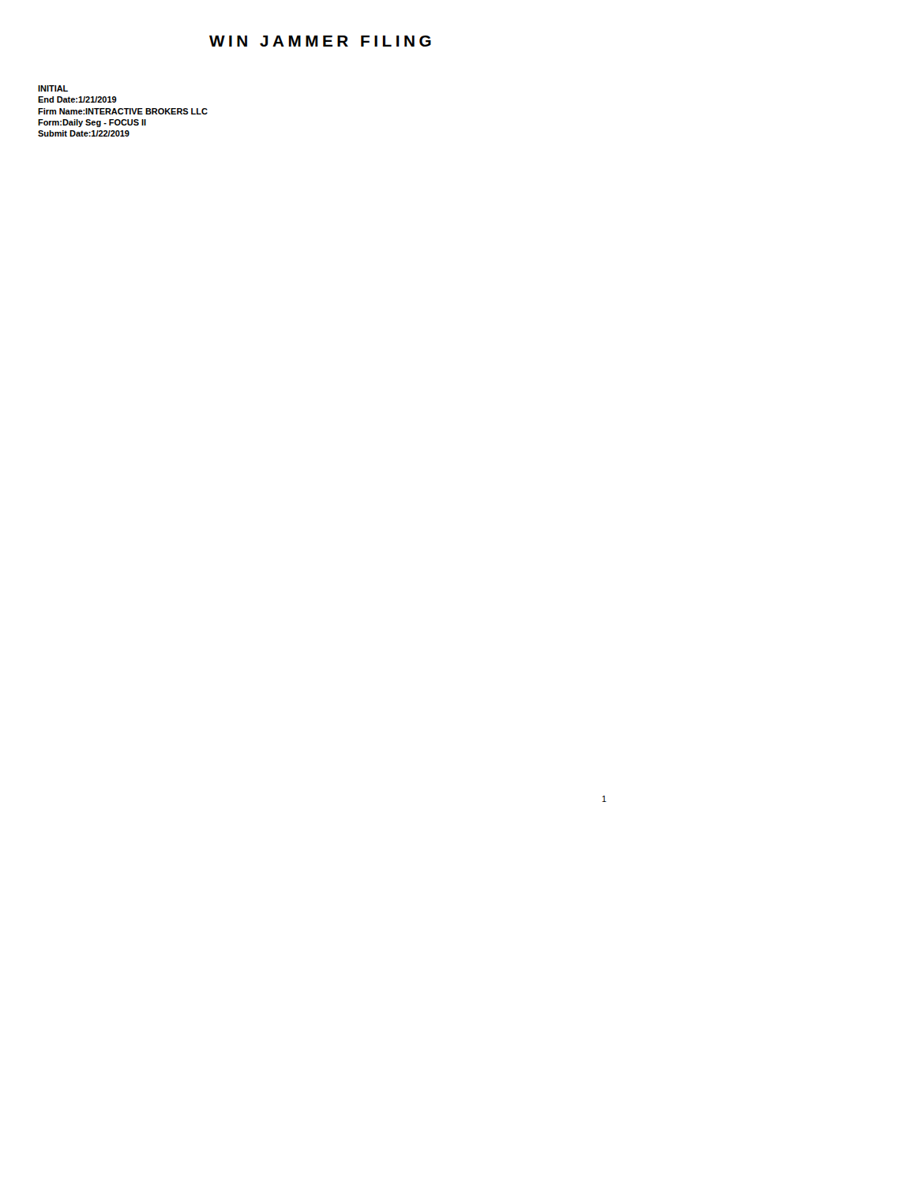WIN JAMMER FILING
INITIAL
End Date:1/21/2019
Firm Name:INTERACTIVE BROKERS LLC
Form:Daily Seg - FOCUS II
Submit Date:1/22/2019
1